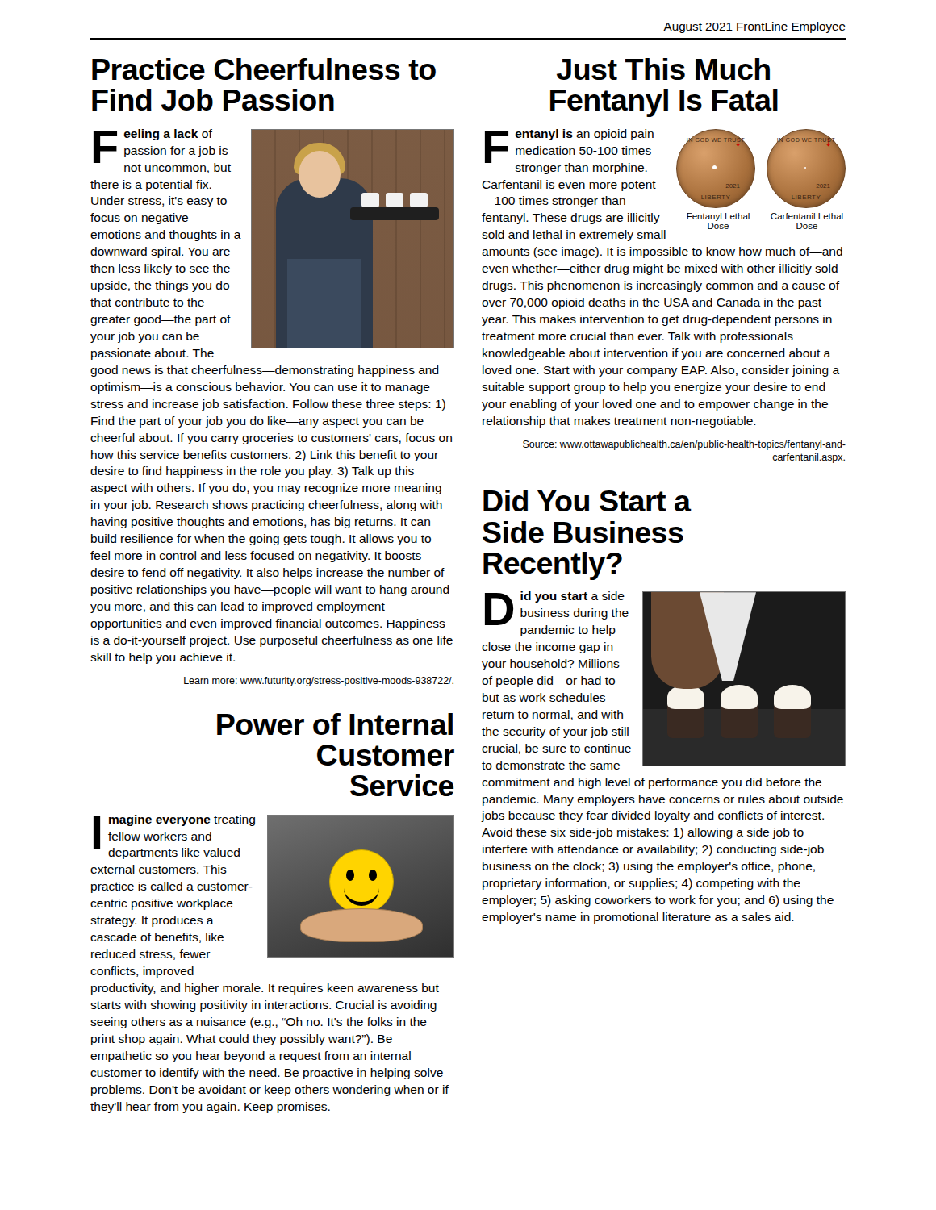August 2021 FrontLine Employee
Practice Cheerfulness to
Find Job Passion
Feeling a lack of passion for a job is not uncommon, but there is a potential fix. Under stress, it's easy to focus on negative emotions and thoughts in a downward spiral. You are then less likely to see the upside, the things you do that contribute to the greater good—the part of your job you can be passionate about. The good news is that cheerfulness—demonstrating happiness and optimism—is a conscious behavior. You can use it to manage stress and increase job satisfaction. Follow these three steps: 1) Find the part of your job you do like—any aspect you can be cheerful about. If you carry groceries to customers' cars, focus on how this service benefits customers. 2) Link this benefit to your desire to find happiness in the role you play. 3) Talk up this aspect with others. If you do, you may recognize more meaning in your job. Research shows practicing cheerfulness, along with having positive thoughts and emotions, has big returns. It can build resilience for when the going gets tough. It allows you to feel more in control and less focused on negativity. It boosts desire to fend off negativity. It also helps increase the number of positive relationships you have—people will want to hang around you more, and this can lead to improved employment opportunities and even improved financial outcomes. Happiness is a do-it-yourself project. Use purposeful cheerfulness as one life skill to help you achieve it.
Learn more: www.futurity.org/stress-positive-moods-938722/.
Power of Internal
Customer
Service
Imagine everyone treating fellow workers and departments like valued external customers. This practice is called a customer-centric positive workplace strategy. It produces a cascade of benefits, like reduced stress, fewer conflicts, improved productivity, and higher morale. It requires keen awareness but starts with showing positivity in interactions. Crucial is avoiding seeing others as a nuisance (e.g., “Oh no. It's the folks in the print shop again. What could they possibly want?”). Be empathetic so you hear beyond a request from an internal customer to identify with the need. Be proactive in helping solve problems. Don't be avoidant or keep others wondering when or if they'll hear from you again. Keep promises.
Just This Much
Fentanyl Is Fatal
↓ IN GOD WE TRUST 2021 LIBERTY
↓ IN GOD WE TRUST 2021 LIBERTY
Fentanyl Lethal Dose Carfentanil Lethal Dose
Fentanyl is an opioid pain medication 50-100 times stronger than morphine. Carfentanil is even more potent—100 times stronger than fentanyl. These drugs are illicitly sold and lethal in extremely small amounts (see image). It is impossible to know how much of—and even whether—either drug might be mixed with other illicitly sold drugs. This phenomenon is increasingly common and a cause of over 70,000 opioid deaths in the USA and Canada in the past year. This makes intervention to get drug-dependent persons in treatment more crucial than ever. Talk with professionals knowledgeable about intervention if you are concerned about a loved one. Start with your company EAP. Also, consider joining a suitable support group to help you energize your desire to end your enabling of your loved one and to empower change in the relationship that makes treatment non-negotiable.
Source: www.ottawapublichealth.ca/en/public-health-topics/fentanyl-and-carfentanil.aspx.
Did You Start a
Side Business
Recently?
Did you start a side business during the pandemic to help close the income gap in your household? Millions of people did—or had to—but as work schedules return to normal, and with the security of your job still crucial, be sure to continue to demonstrate the same commitment and high level of performance you did before the pandemic. Many employers have concerns or rules about outside jobs because they fear divided loyalty and conflicts of interest. Avoid these six side-job mistakes: 1) allowing a side job to interfere with attendance or availability; 2) conducting side-job business on the clock; 3) using the employer's office, phone, proprietary information, or supplies; 4) competing with the employer; 5) asking coworkers to work for you; and 6) using the employer's name in promotional literature as a sales aid.